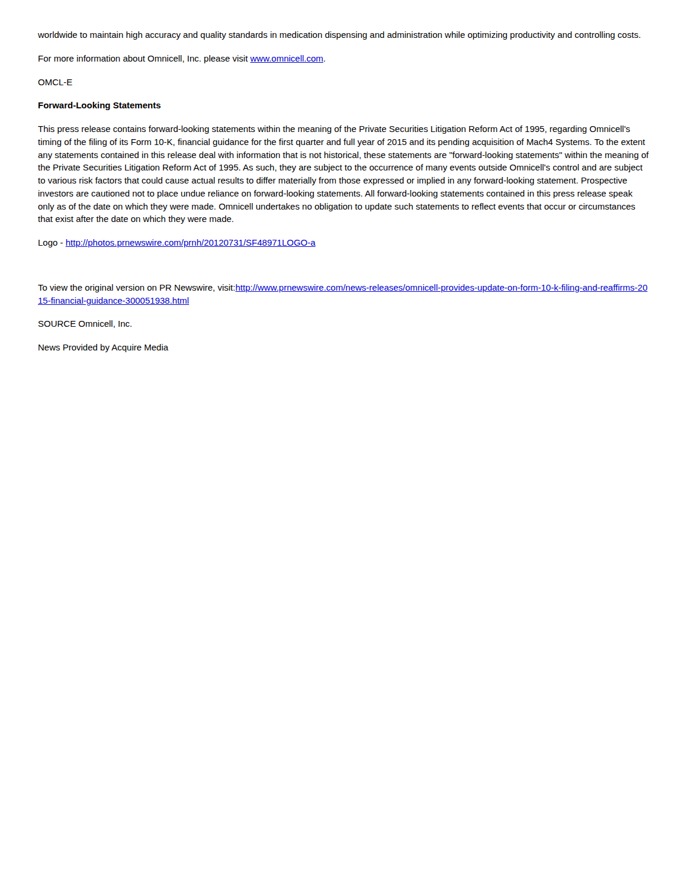worldwide to maintain high accuracy and quality standards in medication dispensing and administration while optimizing productivity and controlling costs.
For more information about Omnicell, Inc. please visit www.omnicell.com.
OMCL-E
Forward-Looking Statements
This press release contains forward-looking statements within the meaning of the Private Securities Litigation Reform Act of 1995, regarding Omnicell's timing of the filing of its Form 10-K, financial guidance for the first quarter and full year of 2015 and its pending acquisition of Mach4 Systems. To the extent any statements contained in this release deal with information that is not historical, these statements are "forward-looking statements" within the meaning of the Private Securities Litigation Reform Act of 1995. As such, they are subject to the occurrence of many events outside Omnicell's control and are subject to various risk factors that could cause actual results to differ materially from those expressed or implied in any forward-looking statement. Prospective investors are cautioned not to place undue reliance on forward-looking statements. All forward-looking statements contained in this press release speak only as of the date on which they were made. Omnicell undertakes no obligation to update such statements to reflect events that occur or circumstances that exist after the date on which they were made.
Logo - http://photos.prnewswire.com/prnh/20120731/SF48971LOGO-a
To view the original version on PR Newswire, visit:http://www.prnewswire.com/news-releases/omnicell-provides-update-on-form-10-k-filing-and-reaffirms-2015-financial-guidance-300051938.html
SOURCE Omnicell, Inc.
News Provided by Acquire Media